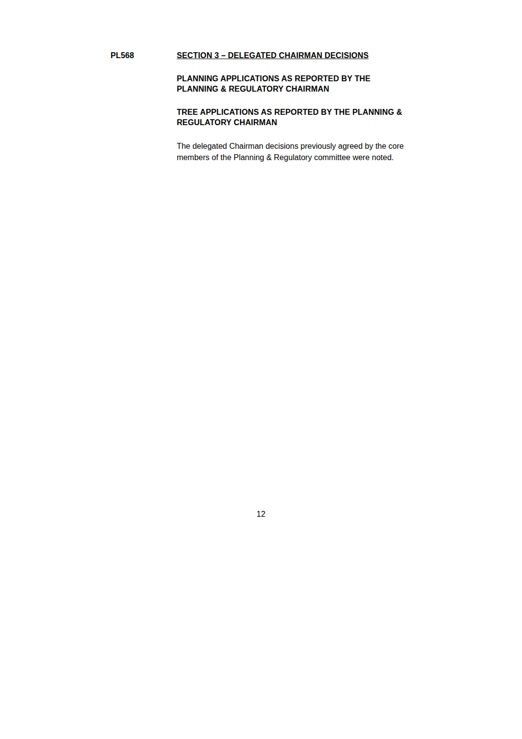PL568
SECTION 3 – DELEGATED CHAIRMAN DECISIONS
PLANNING APPLICATIONS AS REPORTED BY THE PLANNING & REGULATORY CHAIRMAN
TREE APPLICATIONS AS REPORTED BY THE PLANNING & REGULATORY CHAIRMAN
The delegated Chairman decisions previously agreed by the core members of the Planning & Regulatory committee were noted.
12